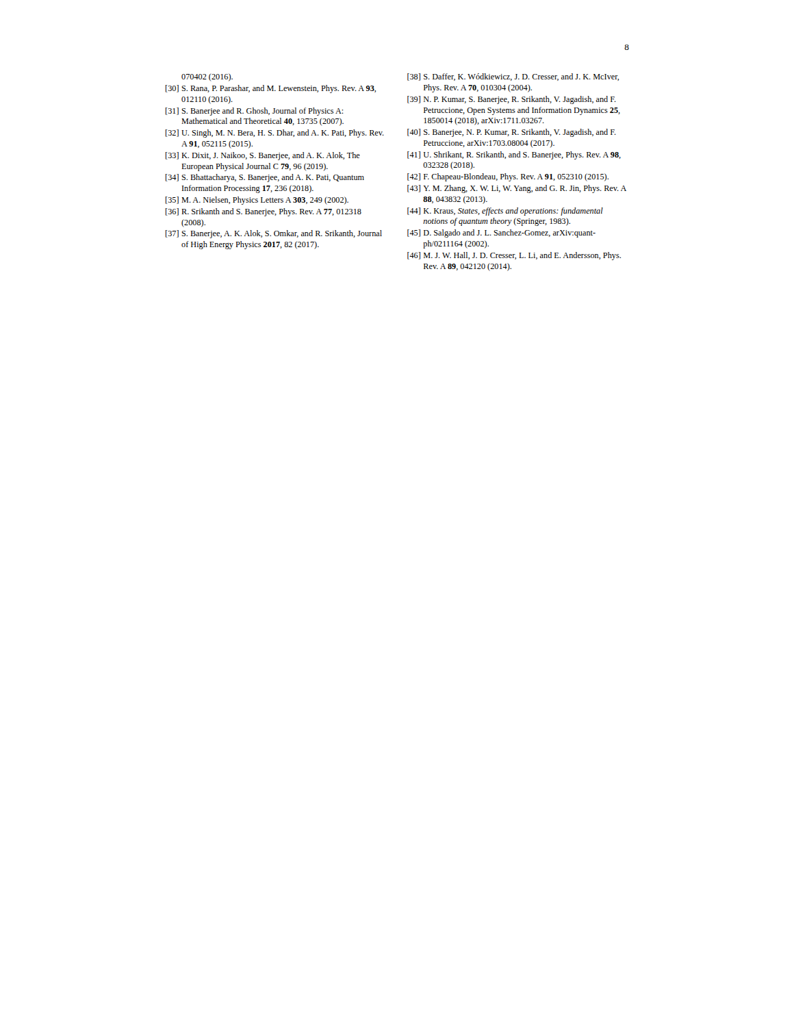8
070402 (2016).
[30] S. Rana, P. Parashar, and M. Lewenstein, Phys. Rev. A 93, 012110 (2016).
[31] S. Banerjee and R. Ghosh, Journal of Physics A: Mathematical and Theoretical 40, 13735 (2007).
[32] U. Singh, M. N. Bera, H. S. Dhar, and A. K. Pati, Phys. Rev. A 91, 052115 (2015).
[33] K. Dixit, J. Naikoo, S. Banerjee, and A. K. Alok, The European Physical Journal C 79, 96 (2019).
[34] S. Bhattacharya, S. Banerjee, and A. K. Pati, Quantum Information Processing 17, 236 (2018).
[35] M. A. Nielsen, Physics Letters A 303, 249 (2002).
[36] R. Srikanth and S. Banerjee, Phys. Rev. A 77, 012318 (2008).
[37] S. Banerjee, A. K. Alok, S. Omkar, and R. Srikanth, Journal of High Energy Physics 2017, 82 (2017).
[38] S. Daffer, K. Wódkiewicz, J. D. Cresser, and J. K. McIver, Phys. Rev. A 70, 010304 (2004).
[39] N. P. Kumar, S. Banerjee, R. Srikanth, V. Jagadish, and F. Petruccione, Open Systems and Information Dynamics 25, 1850014 (2018), arXiv:1711.03267.
[40] S. Banerjee, N. P. Kumar, R. Srikanth, V. Jagadish, and F. Petruccione, arXiv:1703.08004 (2017).
[41] U. Shrikant, R. Srikanth, and S. Banerjee, Phys. Rev. A 98, 032328 (2018).
[42] F. Chapeau-Blondeau, Phys. Rev. A 91, 052310 (2015).
[43] Y. M. Zhang, X. W. Li, W. Yang, and G. R. Jin, Phys. Rev. A 88, 043832 (2013).
[44] K. Kraus, States, effects and operations: fundamental notions of quantum theory (Springer, 1983).
[45] D. Salgado and J. L. Sanchez-Gomez, arXiv:quant-ph/0211164 (2002).
[46] M. J. W. Hall, J. D. Cresser, L. Li, and E. Andersson, Phys. Rev. A 89, 042120 (2014).